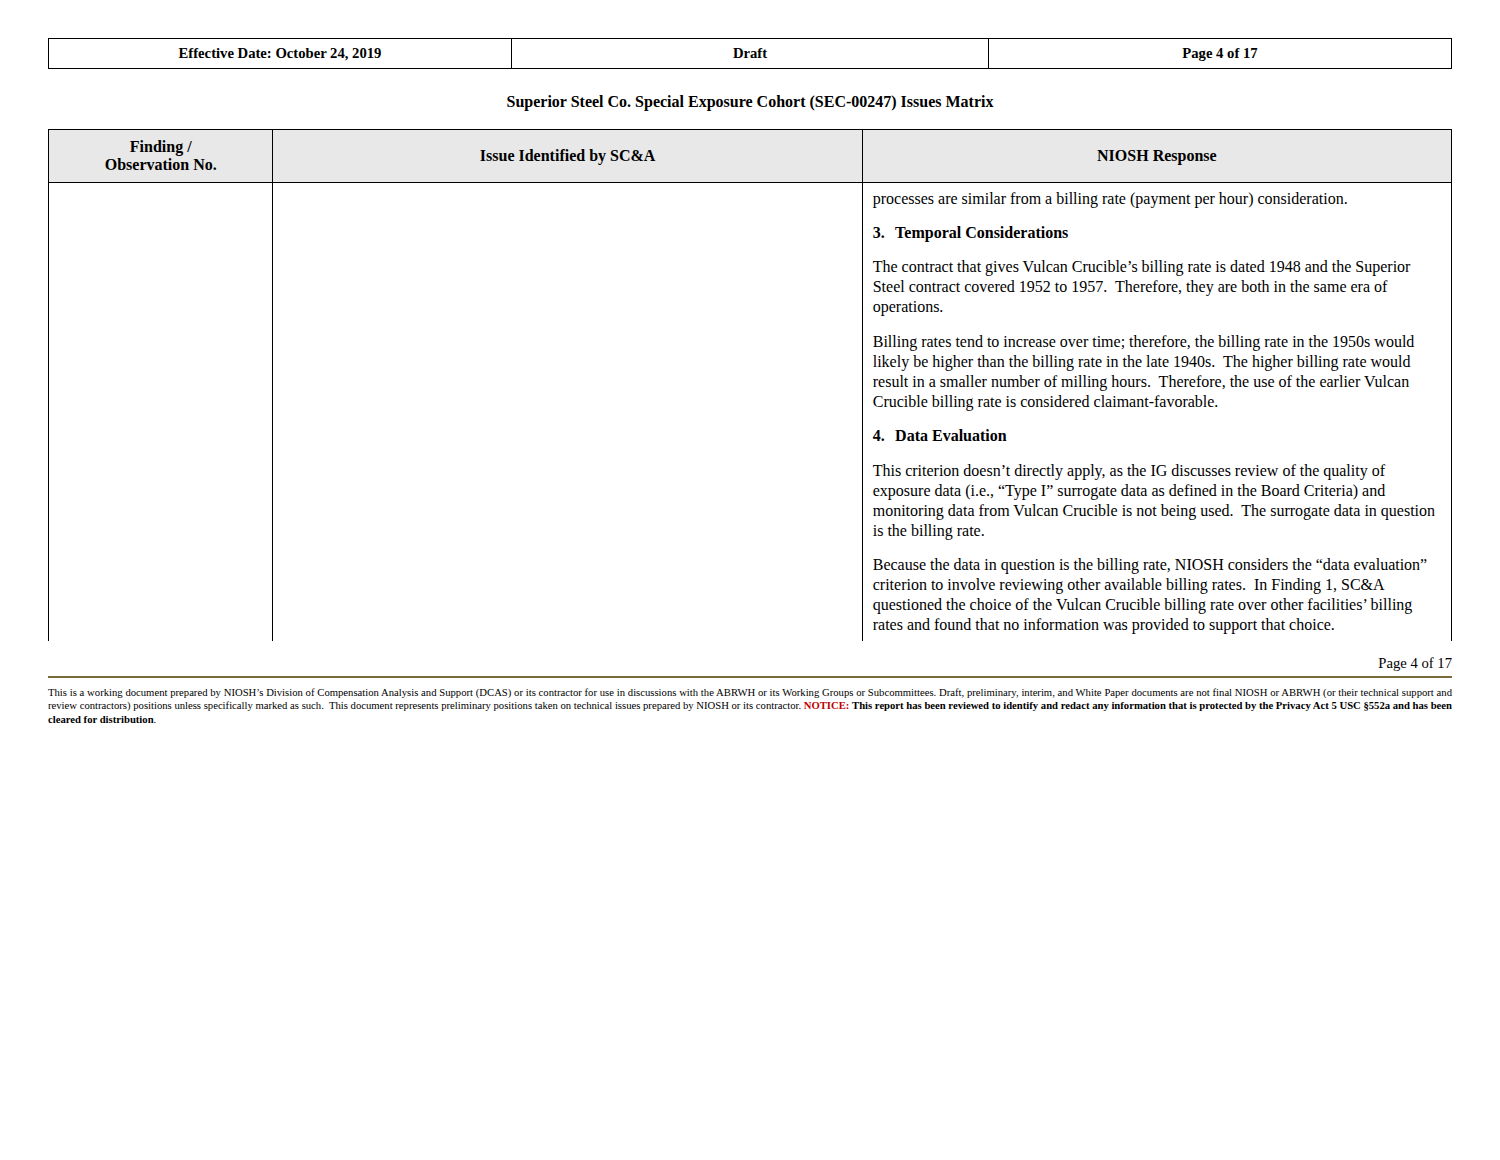| Effective Date: October 24, 2019 | Draft | Page 4 of 17 |
Superior Steel Co. Special Exposure Cohort (SEC-00247) Issues Matrix
| Finding / Observation No. | Issue Identified by SC&A | NIOSH Response |
| --- | --- | --- |
| | | processes are similar from a billing rate (payment per hour) consideration. 3. Temporal Considerations The contract that gives Vulcan Crucible’s billing rate is dated 1948 and the Superior Steel contract covered 1952 to 1957. Therefore, they are both in the same era of operations. Billing rates tend to increase over time; therefore, the billing rate in the 1950s would likely be higher than the billing rate in the late 1940s. The higher billing rate would result in a smaller number of milling hours. Therefore, the use of the earlier Vulcan Crucible billing rate is considered claimant-favorable. 4. Data Evaluation This criterion doesn’t directly apply, as the IG discusses review of the quality of exposure data (i.e., “Type I” surrogate data as defined in the Board Criteria) and monitoring data from Vulcan Crucible is not being used. The surrogate data in question is the billing rate. Because the data in question is the billing rate, NIOSH considers the “data evaluation” criterion to involve reviewing other available billing rates. In Finding 1, SC&A questioned the choice of the Vulcan Crucible billing rate over other facilities’ billing rates and found that no information was provided to support that choice. |
Page 4 of 17
This is a working document prepared by NIOSH’s Division of Compensation Analysis and Support (DCAS) or its contractor for use in discussions with the ABRWH or its Working Groups or Subcommittees. Draft, preliminary, interim, and White Paper documents are not final NIOSH or ABRWH (or their technical support and review contractors) positions unless specifically marked as such. This document represents preliminary positions taken on technical issues prepared by NIOSH or its contractor. NOTICE: This report has been reviewed to identify and redact any information that is protected by the Privacy Act 5 USC §552a and has been cleared for distribution.